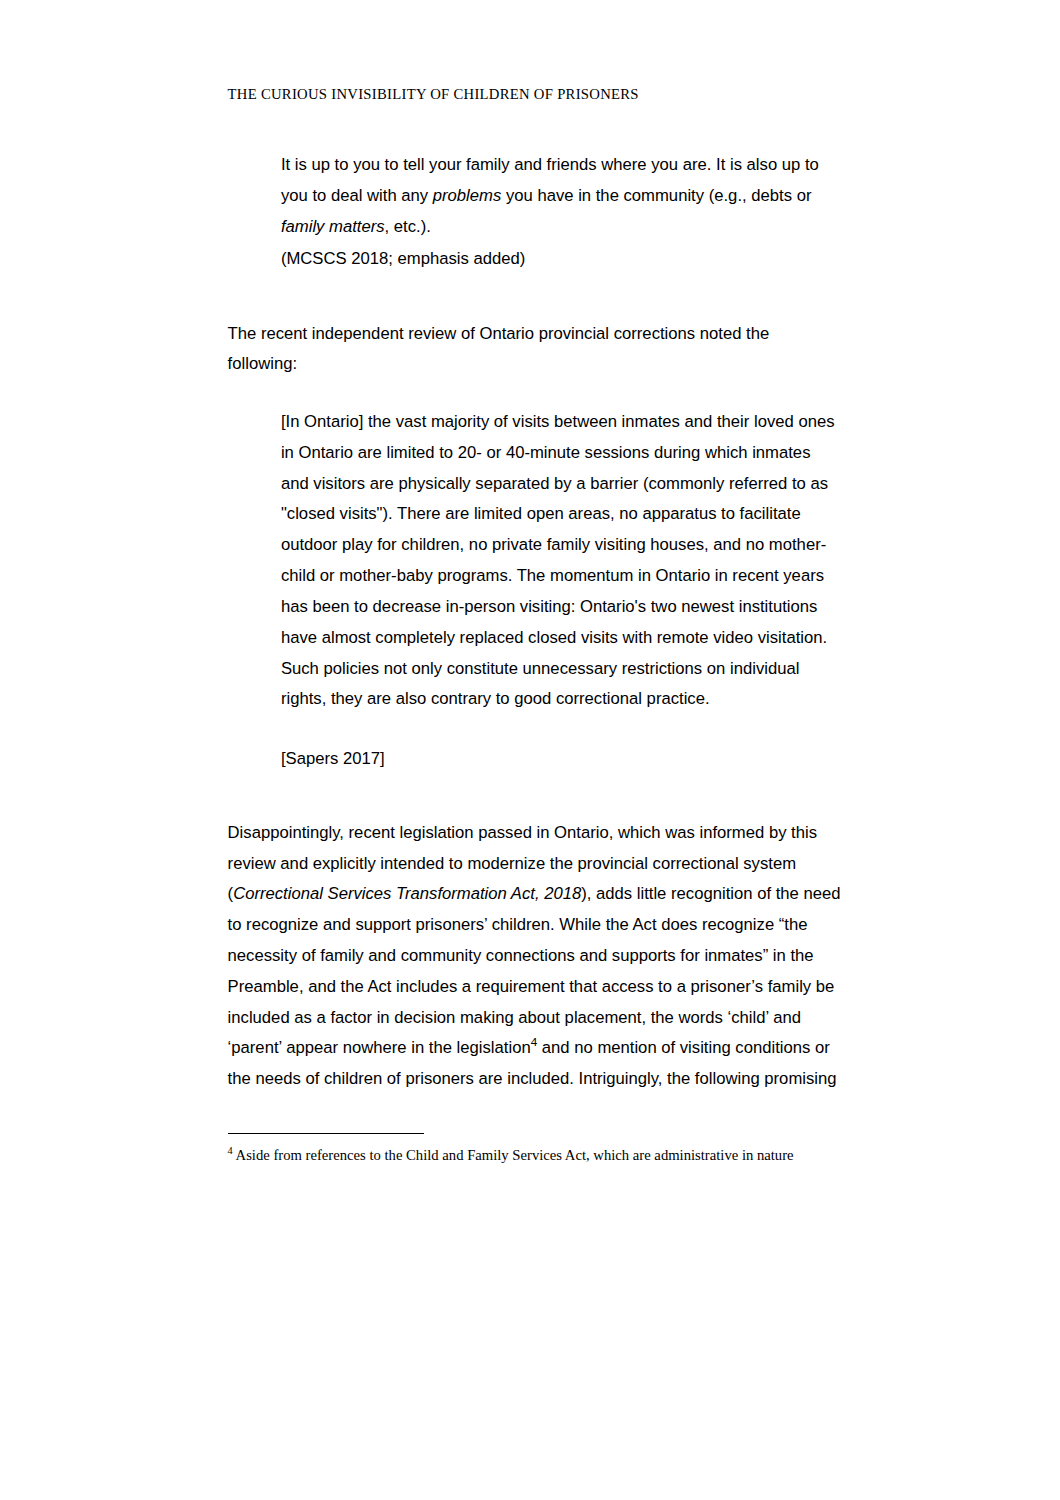THE CURIOUS INVISIBILITY OF CHILDREN OF PRISONERS
It is up to you to tell your family and friends where you are. It is also up to you to deal with any problems you have in the community (e.g., debts or family matters, etc.).
(MCSCS 2018; emphasis added)
The recent independent review of Ontario provincial corrections noted the following:
[In Ontario] the vast majority of visits between inmates and their loved ones in Ontario are limited to 20- or 40-minute sessions during which inmates and visitors are physically separated by a barrier (commonly referred to as "closed visits"). There are limited open areas, no apparatus to facilitate outdoor play for children, no private family visiting houses, and no mother-child or mother-baby programs. The momentum in Ontario in recent years has been to decrease in-person visiting: Ontario's two newest institutions have almost completely replaced closed visits with remote video visitation. Such policies not only constitute unnecessary restrictions on individual rights, they are also contrary to good correctional practice.
[Sapers 2017]
Disappointingly, recent legislation passed in Ontario, which was informed by this review and explicitly intended to modernize the provincial correctional system (Correctional Services Transformation Act, 2018), adds little recognition of the need to recognize and support prisoners’ children. While the Act does recognize “the necessity of family and community connections and supports for inmates” in the Preamble, and the Act includes a requirement that access to a prisoner’s family be included as a factor in decision making about placement, the words ‘child’ and ‘parent’ appear nowhere in the legislation4 and no mention of visiting conditions or the needs of children of prisoners are included. Intriguingly, the following promising
4 Aside from references to the Child and Family Services Act, which are administrative in nature